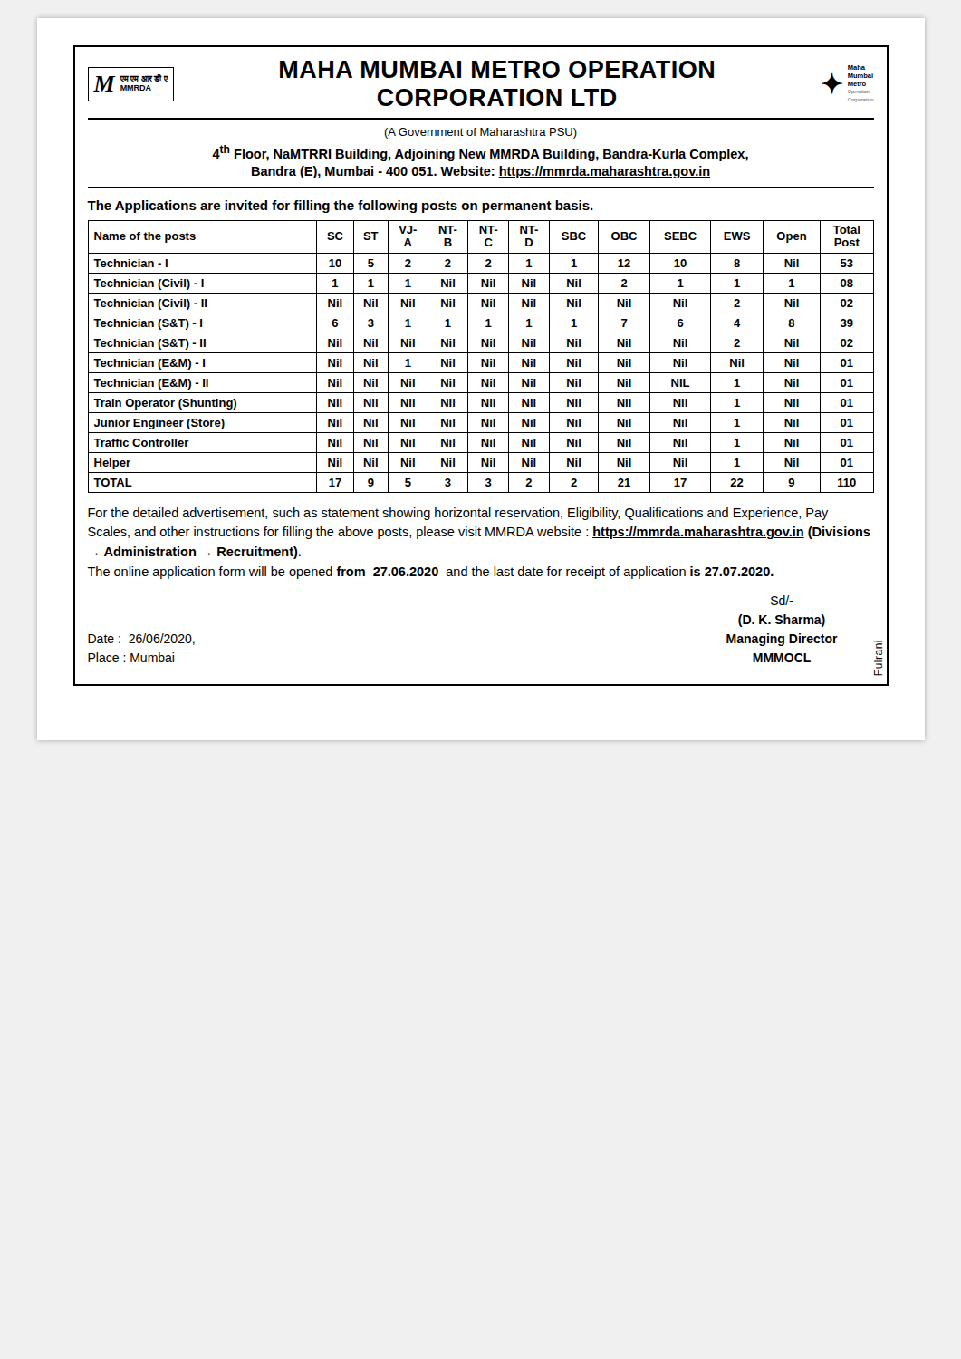M एम एम आर डी ए
MMRDA
MAHA MUMBAI METRO OPERATION
CORPORATION LTD
✦ Maha
Mumbai
Metro
Operation
Corporation
(A Government of Maharashtra PSU)
4th Floor, NaMTRRI Building, Adjoining New MMRDA Building, Bandra-Kurla Complex,
Bandra (E), Mumbai - 400 051. Website: https://mmrda.maharashtra.gov.in
The Applications are invited for filling the following posts on permanent basis.
| Name of the posts | SC | ST | VJ- A | NT- B | NT- C | NT- D | SBC | OBC | SEBC | EWS | Open | Total Post |
| --- | --- | --- | --- | --- | --- | --- | --- | --- | --- | --- | --- | --- |
| Technician - I | 10 | 5 | 2 | 2 | 2 | 1 | 1 | 12 | 10 | 8 | Nil | 53 |
| Technician (Civil) - I | 1 | 1 | 1 | Nil | Nil | Nil | Nil | 2 | 1 | 1 | 1 | 08 |
| Technician (Civil) - II | Nil | Nil | Nil | Nil | Nil | Nil | Nil | Nil | Nil | 2 | Nil | 02 |
| Technician (S&T) - I | 6 | 3 | 1 | 1 | 1 | 1 | 1 | 7 | 6 | 4 | 8 | 39 |
| Technician (S&T) - II | Nil | Nil | Nil | Nil | Nil | Nil | Nil | Nil | Nil | 2 | Nil | 02 |
| Technician (E&M) - I | Nil | Nil | 1 | Nil | Nil | Nil | Nil | Nil | Nil | Nil | Nil | 01 |
| Technician (E&M) - II | Nil | Nil | Nil | Nil | Nil | Nil | Nil | Nil | NIL | 1 | Nil | 01 |
| Train Operator (Shunting) | Nil | Nil | Nil | Nil | Nil | Nil | Nil | Nil | Nil | 1 | Nil | 01 |
| Junior Engineer (Store) | Nil | Nil | Nil | Nil | Nil | Nil | Nil | Nil | Nil | 1 | Nil | 01 |
| Traffic Controller | Nil | Nil | Nil | Nil | Nil | Nil | Nil | Nil | Nil | 1 | Nil | 01 |
| Helper | Nil | Nil | Nil | Nil | Nil | Nil | Nil | Nil | Nil | 1 | Nil | 01 |
| TOTAL | 17 | 9 | 5 | 3 | 3 | 2 | 2 | 21 | 17 | 22 | 9 | 110 |
For the detailed advertisement, such as statement showing horizontal reservation, Eligibility, Qualifications and Experience, Pay Scales, and other instructions for filling the above posts, please visit MMRDA website : https://mmrda.maharashtra.gov.in (Divisions → Administration → Recruitment).
The online application form will be opened from 27.06.2020 and the last date for receipt of application is 27.07.2020.
Date : 26/06/2020,
Place : Mumbai
Sd/-
(D. K. Sharma)
Managing Director
MMMOCL
Fulrani